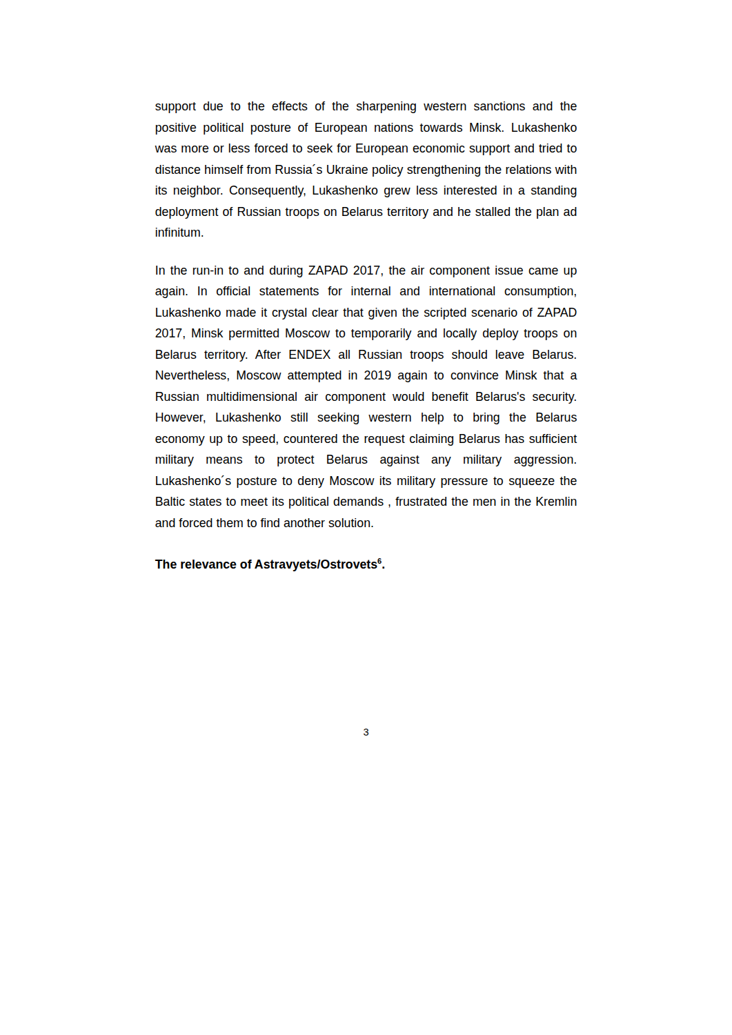support due to the effects of the sharpening western sanctions and the positive political posture of European nations towards Minsk. Lukashenko was more or less forced to seek for European economic support and tried to distance himself from Russia´s Ukraine policy strengthening the relations with its neighbor. Consequently, Lukashenko grew less interested in a standing deployment of Russian troops on Belarus territory and he stalled the plan ad infinitum.
In the run-in to and during ZAPAD 2017, the air component issue came up again. In official statements for internal and international consumption, Lukashenko made it crystal clear that given the scripted scenario of ZAPAD 2017, Minsk permitted Moscow to temporarily and locally deploy troops on Belarus territory. After ENDEX all Russian troops should leave Belarus. Nevertheless, Moscow attempted in 2019 again to convince Minsk that a Russian multidimensional air component would benefit Belarus's security. However, Lukashenko still seeking western help to bring the Belarus economy up to speed, countered the request claiming Belarus has sufficient military means to protect Belarus against any military aggression. Lukashenko´s posture to deny Moscow its military pressure to squeeze the Baltic states to meet its political demands , frustrated the men in the Kremlin and forced them to find another solution.
The relevance of Astravyets/Ostrovets6.
3